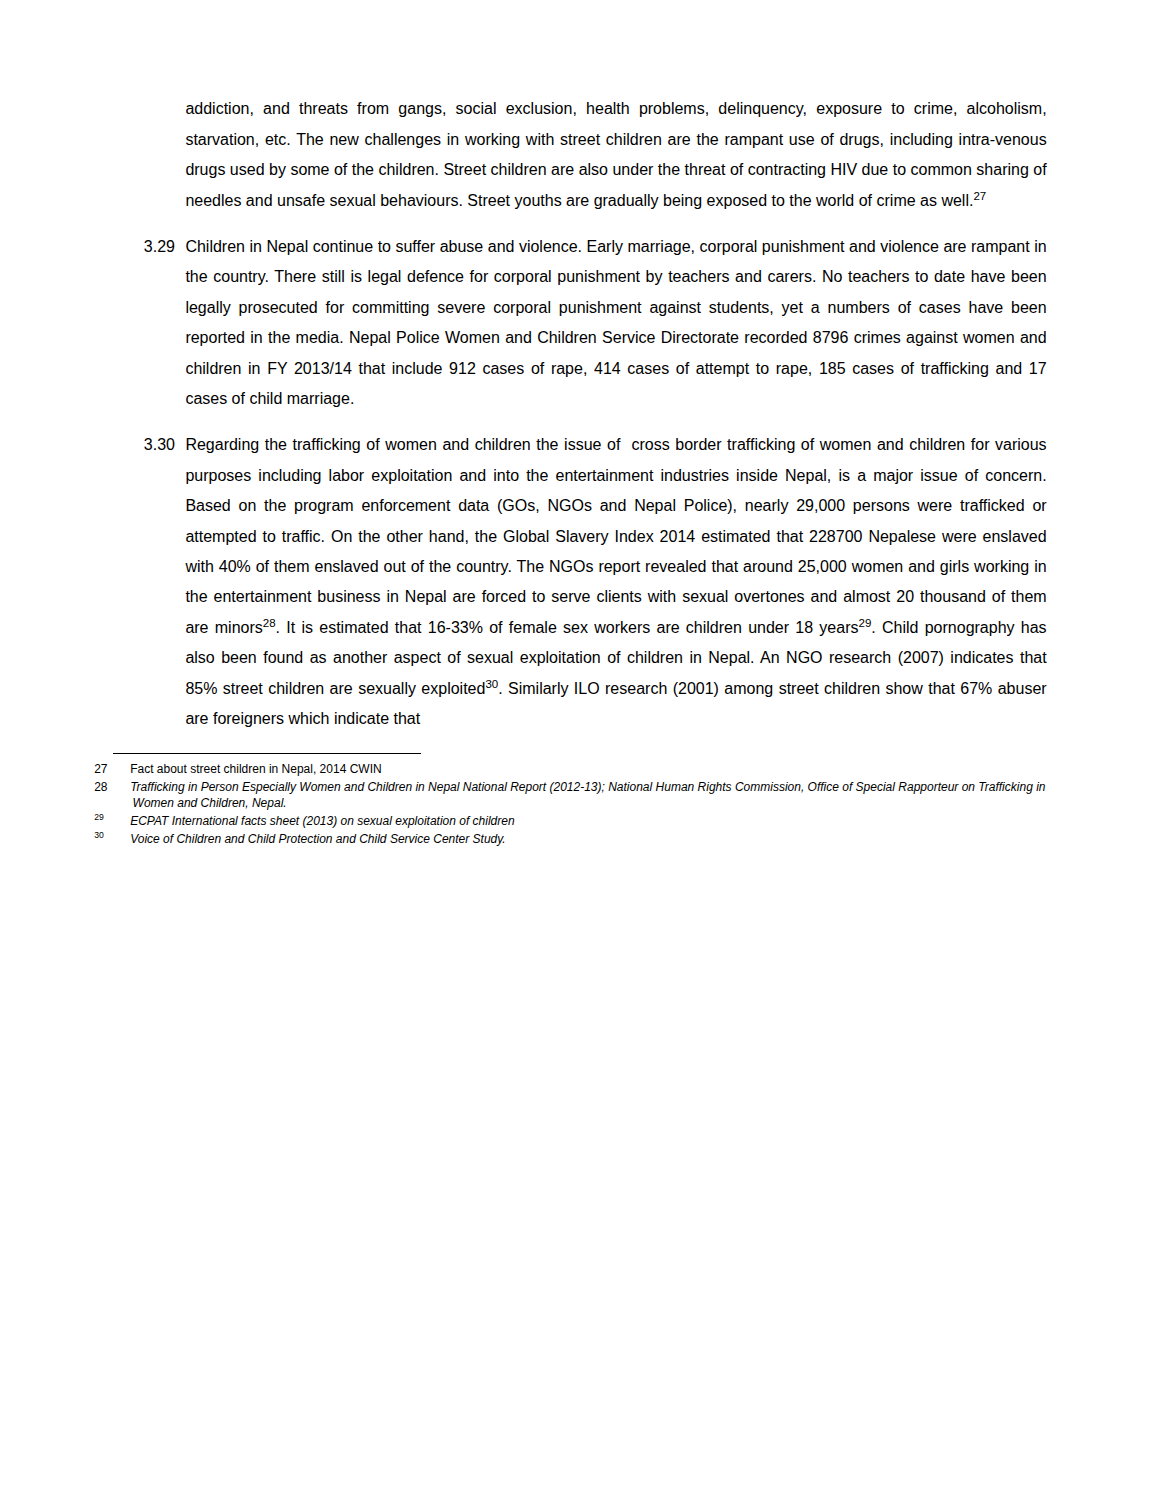addiction, and threats from gangs, social exclusion, health problems, delinquency, exposure to crime, alcoholism, starvation, etc. The new challenges in working with street children are the rampant use of drugs, including intra-venous drugs used by some of the children. Street children are also under the threat of contracting HIV due to common sharing of needles and unsafe sexual behaviours. Street youths are gradually being exposed to the world of crime as well.27
3.29 Children in Nepal continue to suffer abuse and violence. Early marriage, corporal punishment and violence are rampant in the country. There still is legal defence for corporal punishment by teachers and carers. No teachers to date have been legally prosecuted for committing severe corporal punishment against students, yet a numbers of cases have been reported in the media. Nepal Police Women and Children Service Directorate recorded 8796 crimes against women and children in FY 2013/14 that include 912 cases of rape, 414 cases of attempt to rape, 185 cases of trafficking and 17 cases of child marriage.
3.30 Regarding the trafficking of women and children the issue of cross border trafficking of women and children for various purposes including labor exploitation and into the entertainment industries inside Nepal, is a major issue of concern. Based on the program enforcement data (GOs, NGOs and Nepal Police), nearly 29,000 persons were trafficked or attempted to traffic. On the other hand, the Global Slavery Index 2014 estimated that 228700 Nepalese were enslaved with 40% of them enslaved out of the country. The NGOs report revealed that around 25,000 women and girls working in the entertainment business in Nepal are forced to serve clients with sexual overtones and almost 20 thousand of them are minors28. It is estimated that 16-33% of female sex workers are children under 18 years29. Child pornography has also been found as another aspect of sexual exploitation of children in Nepal. An NGO research (2007) indicates that 85% street children are sexually exploited30. Similarly ILO research (2001) among street children show that 67% abuser are foreigners which indicate that
27 Fact about street children in Nepal, 2014 CWIN
28 Trafficking in Person Especially Women and Children in Nepal National Report (2012-13); National Human Rights Commission, Office of Special Rapporteur on Trafficking in Women and Children, Nepal.
29 ECPAT International facts sheet (2013) on sexual exploitation of children
30 Voice of Children and Child Protection and Child Service Center Study.